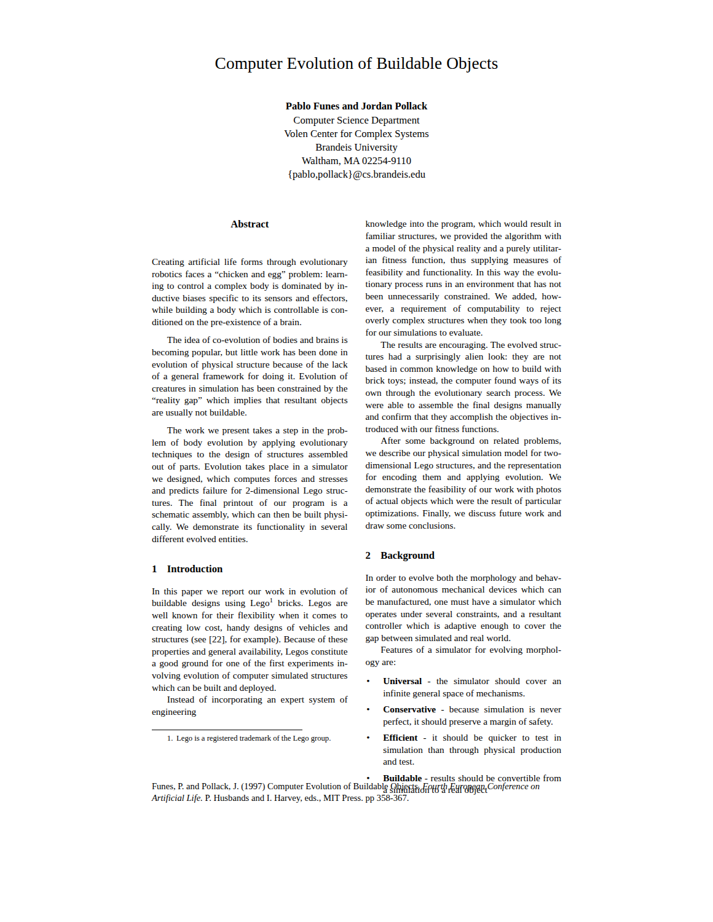Computer Evolution of Buildable Objects
Pablo Funes and Jordan Pollack
Computer Science Department
Volen Center for Complex Systems
Brandeis University
Waltham, MA 02254-9110
{pablo,pollack}@cs.brandeis.edu
Abstract
Creating artificial life forms through evolutionary robotics faces a “chicken and egg” problem: learning to control a complex body is dominated by inductive biases specific to its sensors and effectors, while building a body which is controllable is conditioned on the pre-existence of a brain.
The idea of co-evolution of bodies and brains is becoming popular, but little work has been done in evolution of physical structure because of the lack of a general framework for doing it. Evolution of creatures in simulation has been constrained by the “reality gap” which implies that resultant objects are usually not buildable.
The work we present takes a step in the problem of body evolution by applying evolutionary techniques to the design of structures assembled out of parts. Evolution takes place in a simulator we designed, which computes forces and stresses and predicts failure for 2-dimensional Lego structures. The final printout of our program is a schematic assembly, which can then be built physically. We demonstrate its functionality in several different evolved entities.
1 Introduction
In this paper we report our work in evolution of buildable designs using Lego1 bricks. Legos are well known for their flexibility when it comes to creating low cost, handy designs of vehicles and structures (see [22], for example). Because of these properties and general availability, Legos constitute a good ground for one of the first experiments involving evolution of computer simulated structures which can be built and deployed.
Instead of incorporating an expert system of engineering
1. Lego is a registered trademark of the Lego group.
knowledge into the program, which would result in familiar structures, we provided the algorithm with a model of the physical reality and a purely utilitarian fitness function, thus supplying measures of feasibility and functionality. In this way the evolutionary process runs in an environment that has not been unnecessarily constrained. We added, however, a requirement of computability to reject overly complex structures when they took too long for our simulations to evaluate.
The results are encouraging. The evolved structures had a surprisingly alien look: they are not based in common knowledge on how to build with brick toys; instead, the computer found ways of its own through the evolutionary search process. We were able to assemble the final designs manually and confirm that they accomplish the objectives introduced with our fitness functions.
After some background on related problems, we describe our physical simulation model for two-dimensional Lego structures, and the representation for encoding them and applying evolution. We demonstrate the feasibility of our work with photos of actual objects which were the result of particular optimizations. Finally, we discuss future work and draw some conclusions.
2 Background
In order to evolve both the morphology and behavior of autonomous mechanical devices which can be manufactured, one must have a simulator which operates under several constraints, and a resultant controller which is adaptive enough to cover the gap between simulated and real world.
Features of a simulator for evolving morphology are:
Universal - the simulator should cover an infinite general space of mechanisms.
Conservative - because simulation is never perfect, it should preserve a margin of safety.
Efficient - it should be quicker to test in simulation than through physical production and test.
Buildable - results should be convertible from a simulation to a real object
Funes, P. and Pollack, J. (1997) Computer Evolution of Buildable Objects. Fourth European Conference on Artificial Life. P. Husbands and I. Harvey, eds., MIT Press. pp 358-367.